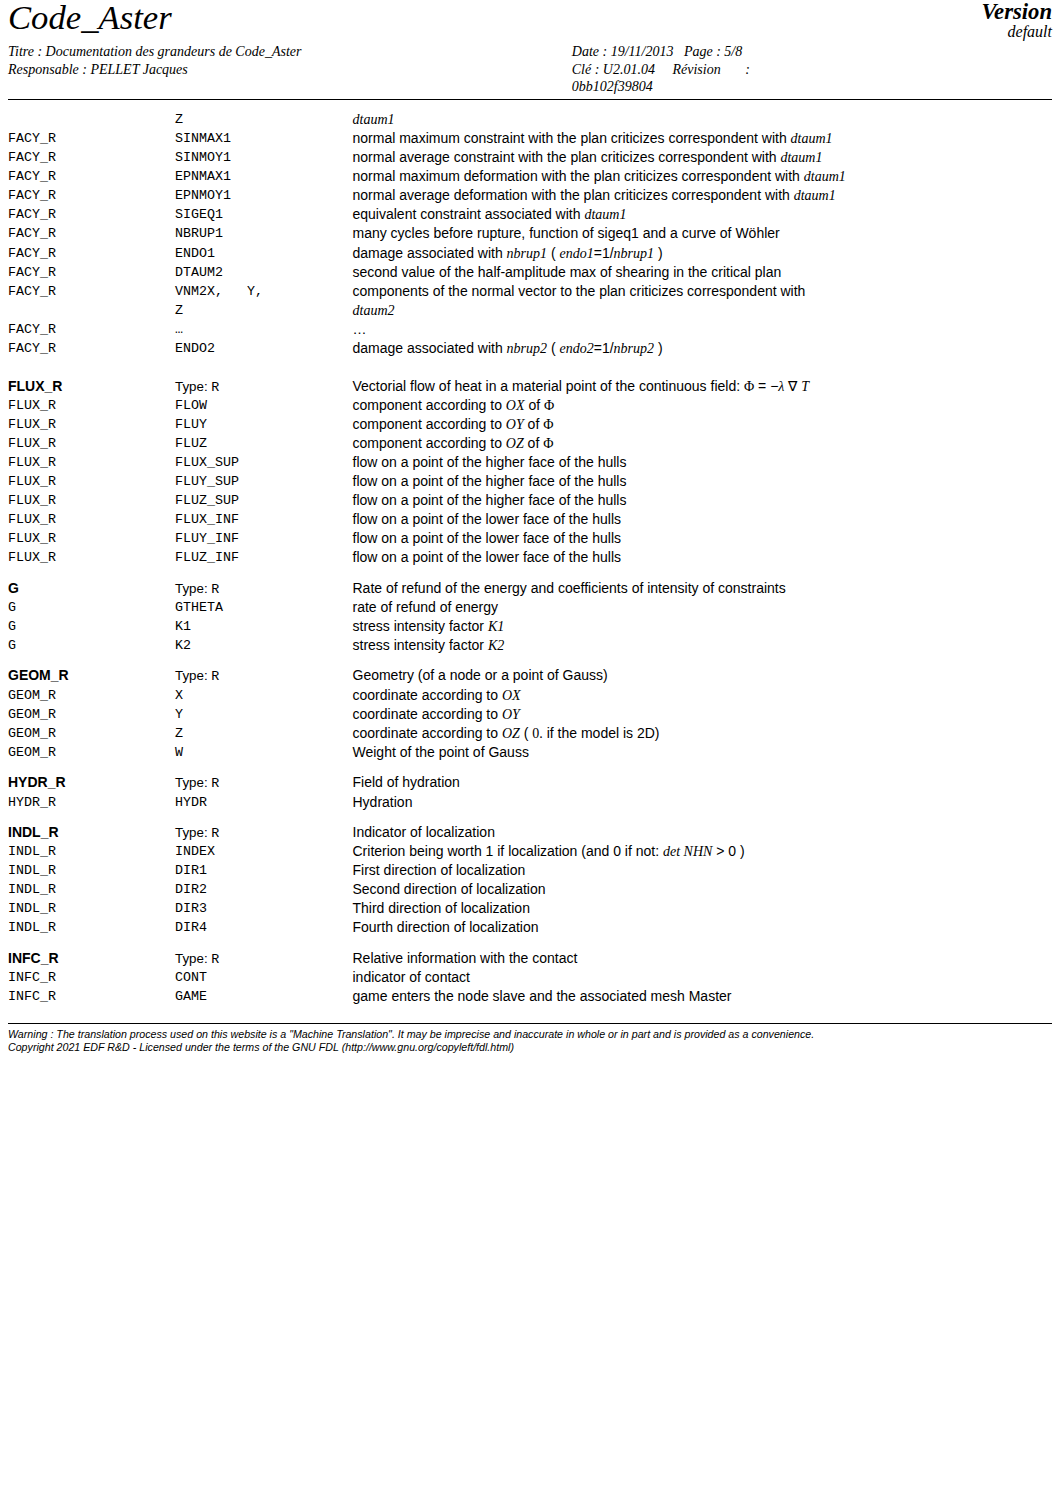Code_Aster
Version
default
Titre : Documentation des grandeurs de Code_Aster
Date : 19/11/2013 Page : 5/8
Responsable : PELLET Jacques
Clé : U2.01.04 Révision :
0bb102f39804
| | Z | dtaum1 |
| FACY_R | SINMAX1 | normal maximum constraint with the plan criticizes correspondent with dtaum1 |
| FACY_R | SINMOY1 | normal average constraint with the plan criticizes correspondent with dtaum1 |
| FACY_R | EPNMAX1 | normal maximum deformation with the plan criticizes correspondent with dtaum1 |
| FACY_R | EPNMOY1 | normal average deformation with the plan criticizes correspondent with dtaum1 |
| FACY_R | SIGEQ1 | equivalent constraint associated with dtaum1 |
| FACY_R | NBRUP1 | many cycles before rupture, function of sigeq1 and a curve of Wöhler |
| FACY_R | ENDO1 | damage associated with nbrup1 ( endo1 =1/ nbrup1 ) |
| FACY_R | DTAUM2 | second value of the half-amplitude max of shearing in the critical plan |
| FACY_R | VNM2X, Y, | components of the normal vector to the plan criticizes correspondent with |
| | Z | dtaum2 |
| FACY_R | … | … |
| FACY_R | ENDO2 | damage associated with nbrup2 ( endo2 =1/ nbrup2 ) |
| FLUX_R | Type: R | Vectorial flow of heat in a material point of the continuous field: Φ = − λ ∇ T |
| FLUX_R | FLOW | component according to OX of Φ |
| FLUX_R | FLUY | component according to OY of Φ |
| FLUX_R | FLUZ | component according to OZ of Φ |
| FLUX_R | FLUX_SUP | flow on a point of the higher face of the hulls |
| FLUX_R | FLUY_SUP | flow on a point of the higher face of the hulls |
| FLUX_R | FLUZ_SUP | flow on a point of the higher face of the hulls |
| FLUX_R | FLUX_INF | flow on a point of the lower face of the hulls |
| FLUX_R | FLUY_INF | flow on a point of the lower face of the hulls |
| FLUX_R | FLUZ_INF | flow on a point of the lower face of the hulls |
| G | Type: R | Rate of refund of the energy and coefficients of intensity of constraints |
| G | GTHETA | rate of refund of energy |
| G | K1 | stress intensity factor K1 |
| G | K2 | stress intensity factor K2 |
| GEOM_R | Type: R | Geometry (of a node or a point of Gauss) |
| GEOM_R | X | coordinate according to OX |
| GEOM_R | Y | coordinate according to OY |
| GEOM_R | Z | coordinate according to OZ ( 0. if the model is 2D) |
| GEOM_R | W | Weight of the point of Gauss |
| HYDR_R | Type: R | Field of hydration |
| HYDR_R | HYDR | Hydration |
| INDL_R | Type: R | Indicator of localization |
| INDL_R | INDEX | Criterion being worth 1 if localization (and 0 if not: det NHN > 0 ) |
| INDL_R | DIR1 | First direction of localization |
| INDL_R | DIR2 | Second direction of localization |
| INDL_R | DIR3 | Third direction of localization |
| INDL_R | DIR4 | Fourth direction of localization |
| INFC_R | Type: R | Relative information with the contact |
| INFC_R | CONT | indicator of contact |
| INFC_R | GAME | game enters the node slave and the associated mesh Master |
Warning : The translation process used on this website is a "Machine Translation". It may be imprecise and inaccurate in whole or in part and is provided as a convenience.
Copyright 2021 EDF R&D - Licensed under the terms of the GNU FDL (http://www.gnu.org/copyleft/fdl.html)